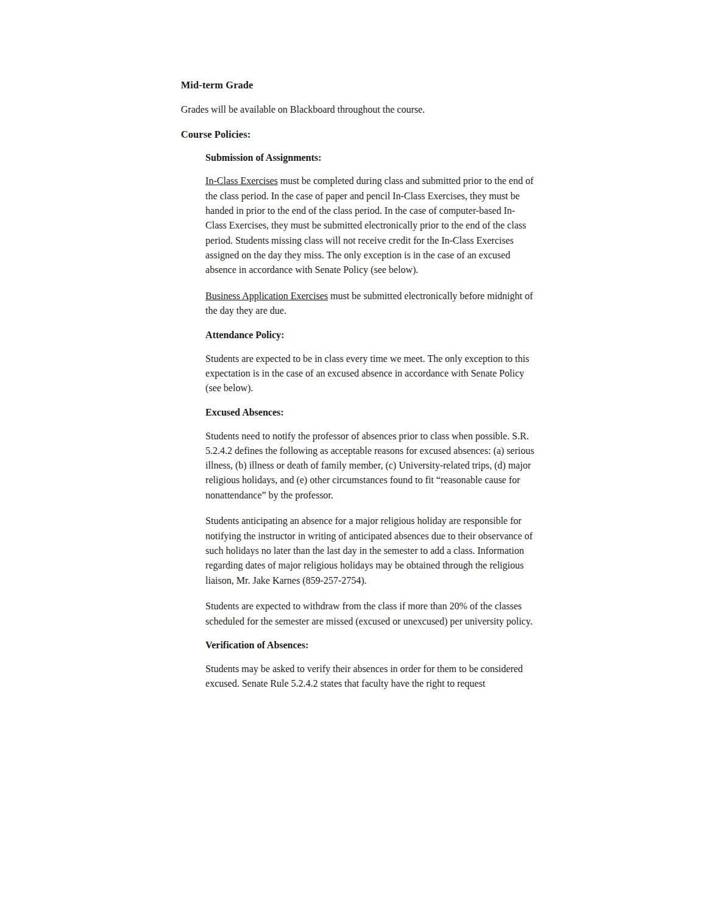Mid-term Grade
Grades will be available on Blackboard throughout the course.
Course Policies:
Submission of Assignments:
In-Class Exercises must be completed during class and submitted prior to the end of the class period. In the case of paper and pencil In-Class Exercises, they must be handed in prior to the end of the class period. In the case of computer-based In-Class Exercises, they must be submitted electronically prior to the end of the class period. Students missing class will not receive credit for the In-Class Exercises assigned on the day they miss. The only exception is in the case of an excused absence in accordance with Senate Policy (see below).
Business Application Exercises must be submitted electronically before midnight of the day they are due.
Attendance Policy:
Students are expected to be in class every time we meet. The only exception to this expectation is in the case of an excused absence in accordance with Senate Policy (see below).
Excused Absences:
Students need to notify the professor of absences prior to class when possible. S.R. 5.2.4.2 defines the following as acceptable reasons for excused absences: (a) serious illness, (b) illness or death of family member, (c) University-related trips, (d) major religious holidays, and (e) other circumstances found to fit “reasonable cause for nonattendance” by the professor.
Students anticipating an absence for a major religious holiday are responsible for notifying the instructor in writing of anticipated absences due to their observance of such holidays no later than the last day in the semester to add a class. Information regarding dates of major religious holidays may be obtained through the religious liaison, Mr. Jake Karnes (859-257-2754).
Students are expected to withdraw from the class if more than 20% of the classes scheduled for the semester are missed (excused or unexcused) per university policy.
Verification of Absences:
Students may be asked to verify their absences in order for them to be considered excused. Senate Rule 5.2.4.2 states that faculty have the right to request